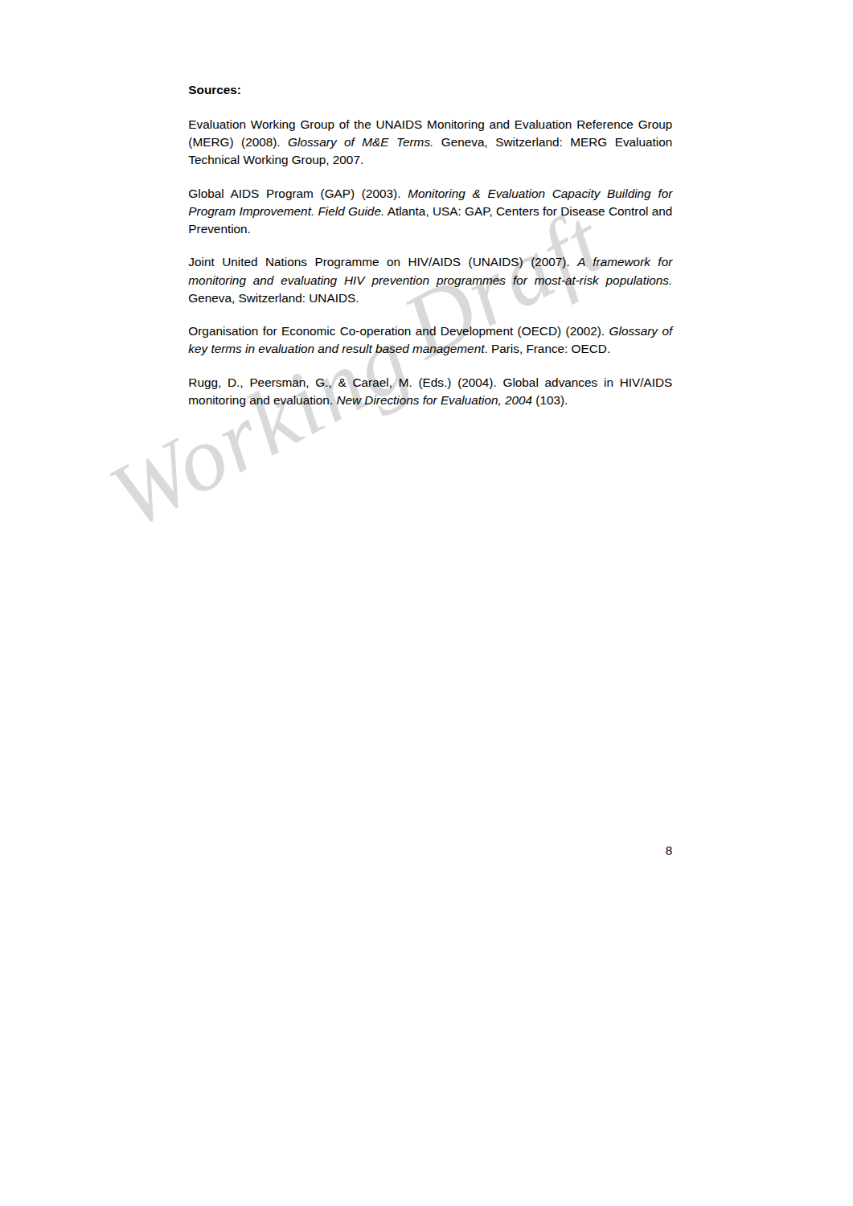Working Draft
Sources:
Evaluation Working Group of the UNAIDS Monitoring and Evaluation Reference Group (MERG) (2008). Glossary of M&E Terms. Geneva, Switzerland: MERG Evaluation Technical Working Group, 2007.
Global AIDS Program (GAP) (2003). Monitoring & Evaluation Capacity Building for Program Improvement. Field Guide. Atlanta, USA: GAP, Centers for Disease Control and Prevention.
Joint United Nations Programme on HIV/AIDS (UNAIDS) (2007). A framework for monitoring and evaluating HIV prevention programmes for most-at-risk populations. Geneva, Switzerland: UNAIDS.
Organisation for Economic Co-operation and Development (OECD) (2002). Glossary of key terms in evaluation and result based management. Paris, France: OECD.
Rugg, D., Peersman, G., & Carael, M. (Eds.) (2004). Global advances in HIV/AIDS monitoring and evaluation. New Directions for Evaluation, 2004 (103).
8